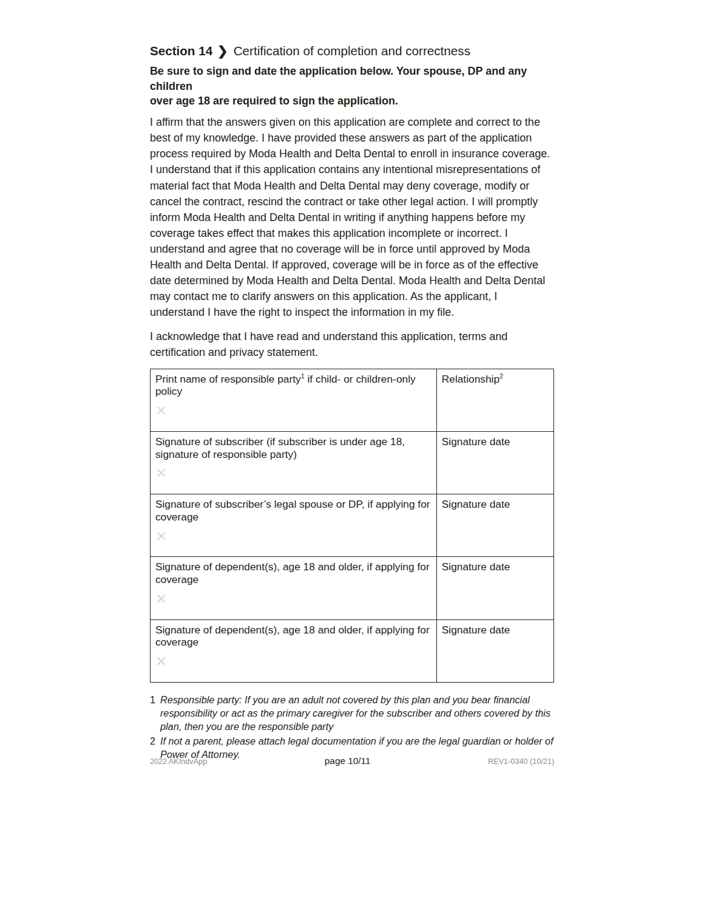Section 14 ❯ Certification of completion and correctness
Be sure to sign and date the application below. Your spouse, DP and any children
over age 18 are required to sign the application.
I affirm that the answers given on this application are complete and correct to the best of my knowledge. I have provided these answers as part of the application process required by Moda Health and Delta Dental to enroll in insurance coverage. I understand that if this application contains any intentional misrepresentations of material fact that Moda Health and Delta Dental may deny coverage, modify or cancel the contract, rescind the contract or take other legal action. I will promptly inform Moda Health and Delta Dental in writing if anything happens before my coverage takes effect that makes this application incomplete or incorrect. I understand and agree that no coverage will be in force until approved by Moda Health and Delta Dental. If approved, coverage will be in force as of the effective date determined by Moda Health and Delta Dental. Moda Health and Delta Dental may contact me to clarify answers on this application. As the applicant, I understand I have the right to inspect the information in my file.
I acknowledge that I have read and understand this application, terms and certification and privacy statement.
| Print name of responsible party 1 if child- or children-only policy ✕ | Relationship 2 |
| Signature of subscriber (if subscriber is under age 18, signature of responsible party) ✕ | Signature date |
| Signature of subscriber’s legal spouse or DP, if applying for coverage ✕ | Signature date |
| Signature of dependent(s), age 18 and older, if applying for coverage ✕ | Signature date |
| Signature of dependent(s), age 18 and older, if applying for coverage ✕ | Signature date |
1 Responsible party: If you are an adult not covered by this plan and you bear financial responsibility or act as the primary caregiver for the subscriber and others covered by this plan, then you are the responsible party
2 If not a parent, please attach legal documentation if you are the legal guardian or holder of Power of Attorney.
2022 AKIndvApp page 10/11 REV1-0340 (10/21)